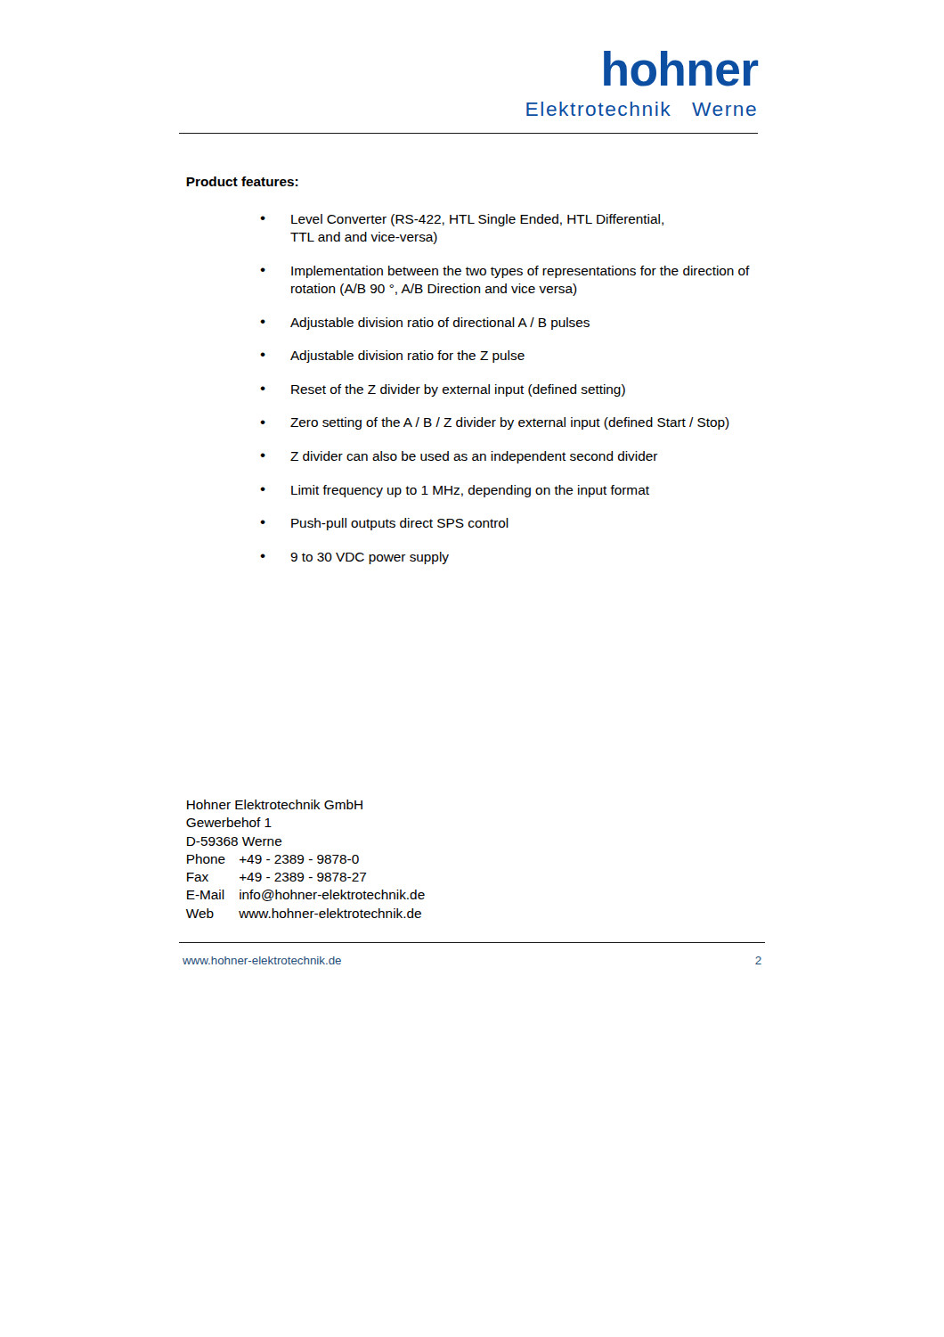hohner
Elektrotechnik Werne
Product features:
Level Converter (RS-422, HTL Single Ended, HTL Differential,
TTL and and vice-versa)
Implementation between the two types of representations for the direction of rotation (A/B 90 °, A/B Direction and vice versa)
Adjustable division ratio of directional A / B pulses
Adjustable division ratio for the Z pulse
Reset of the Z divider by external input (defined setting)
Zero setting of the A / B / Z divider by external input (defined Start / Stop)
Z divider can also be used as an independent second divider
Limit frequency up to 1 MHz, depending on the input format
Push-pull outputs direct SPS control
9 to 30 VDC power supply
Hohner Elektrotechnik GmbH
Gewerbehof 1
D-59368 Werne
| Phone | +49 - 2389 - 9878-0 |
| Fax | +49 - 2389 - 9878-27 |
| E-Mail | info@hohner-elektrotechnik.de |
| Web | www.hohner-elektrotechnik.de |
www.hohner-elektrotechnik.de 2